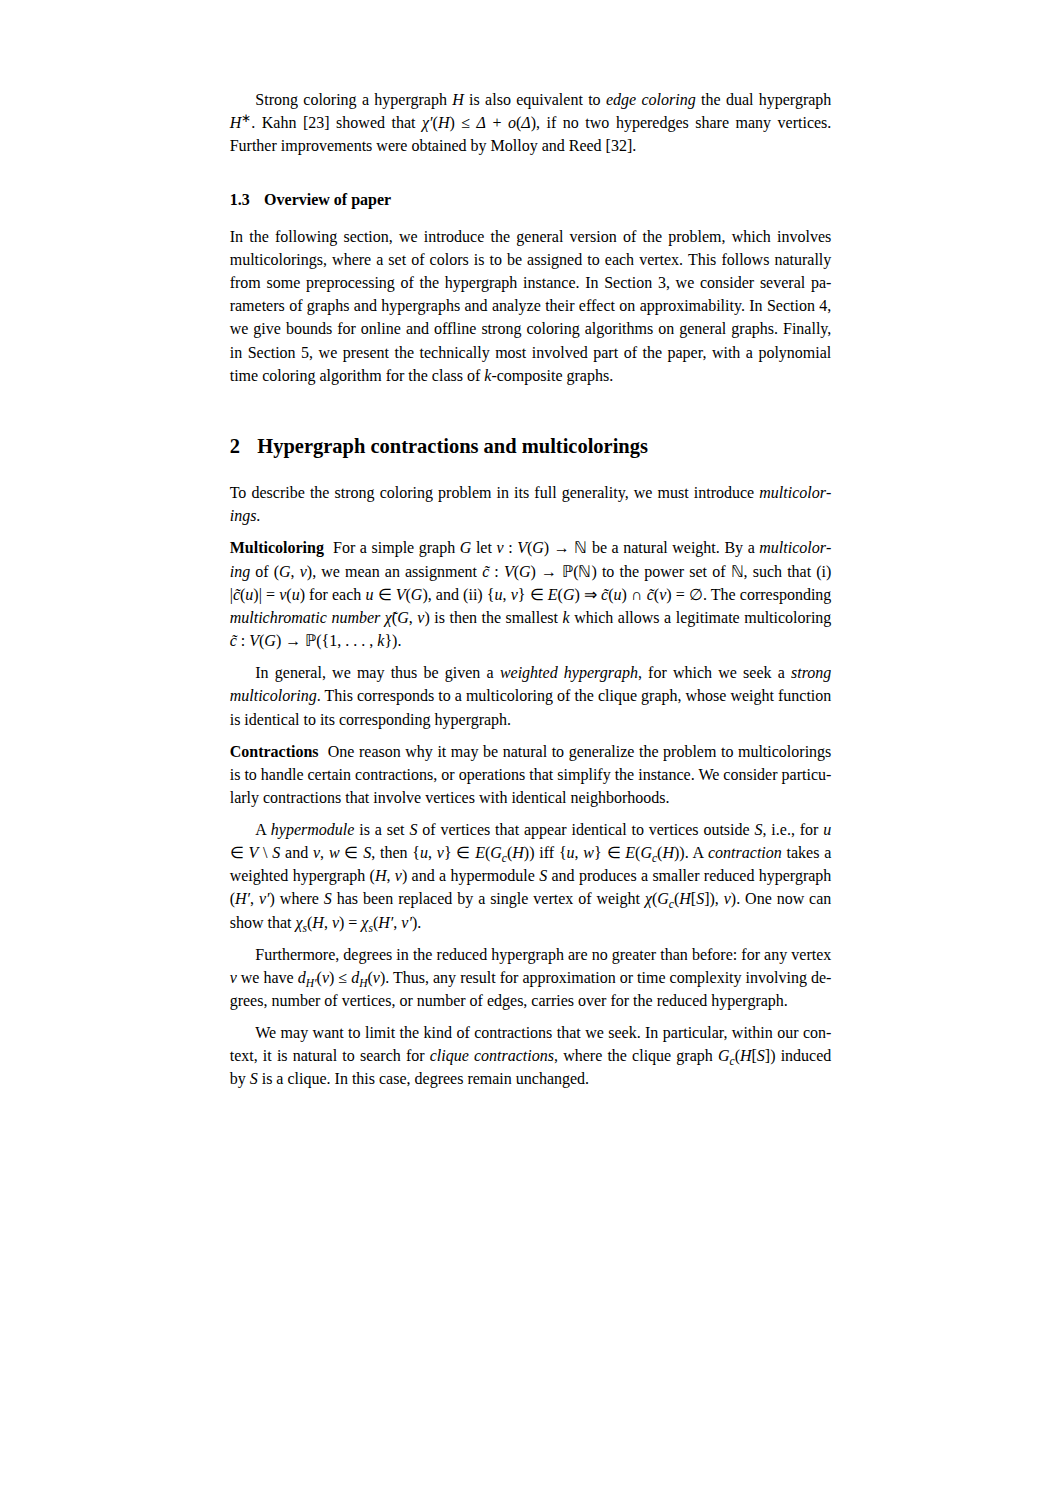Strong coloring a hypergraph H is also equivalent to edge coloring the dual hypergraph H∗. Kahn [23] showed that χ′(H) ≤ Δ + o(Δ), if no two hyperedges share many vertices. Further improvements were obtained by Molloy and Reed [32].
1.3 Overview of paper
In the following section, we introduce the general version of the problem, which involves multicolorings, where a set of colors is to be assigned to each vertex. This follows naturally from some preprocessing of the hypergraph instance. In Section 3, we consider several parameters of graphs and hypergraphs and analyze their effect on approximability. In Section 4, we give bounds for online and offline strong coloring algorithms on general graphs. Finally, in Section 5, we present the technically most involved part of the paper, with a polynomial time coloring algorithm for the class of k-composite graphs.
2 Hypergraph contractions and multicolorings
To describe the strong coloring problem in its full generality, we must introduce multicolorings.
Multicoloring For a simple graph G let ν : V(G) → ℕ be a natural weight. By a multicoloring of (G, ν), we mean an assignment c̃ : V(G) → ℙ(ℕ) to the power set of ℕ, such that (i) |c̃(u)| = ν(u) for each u ∈ V(G), and (ii) {u, v} ∈ E(G) ⇒ c̃(u) ∩ c̃(v) = ∅. The corresponding multichromatic number χ̃(G, ν) is then the smallest k which allows a legitimate multicoloring c̃ : V(G) → ℙ({1, . . . , k}).
In general, we may thus be given a weighted hypergraph, for which we seek a strong multicoloring. This corresponds to a multicoloring of the clique graph, whose weight function is identical to its corresponding hypergraph.
Contractions One reason why it may be natural to generalize the problem to multicolorings is to handle certain contractions, or operations that simplify the instance. We consider particularly contractions that involve vertices with identical neighborhoods.
A hypermodule is a set S of vertices that appear identical to vertices outside S, i.e., for u ∈ V \ S and v, w ∈ S, then {u, v} ∈ E(Gc(H)) iff {u, w} ∈ E(Gc(H)). A contraction takes a weighted hypergraph (H, ν) and a hypermodule S and produces a smaller reduced hypergraph (H′, ν′) where S has been replaced by a single vertex of weight χ(Gc(H[S]), ν). One now can show that χs(H, ν) = χs(H′, ν′).
Furthermore, degrees in the reduced hypergraph are no greater than before: for any vertex v we have dH′(v) ≤ dH(v). Thus, any result for approximation or time complexity involving degrees, number of vertices, or number of edges, carries over for the reduced hypergraph.
We may want to limit the kind of contractions that we seek. In particular, within our context, it is natural to search for clique contractions, where the clique graph Gc(H[S]) induced by S is a clique. In this case, degrees remain unchanged.